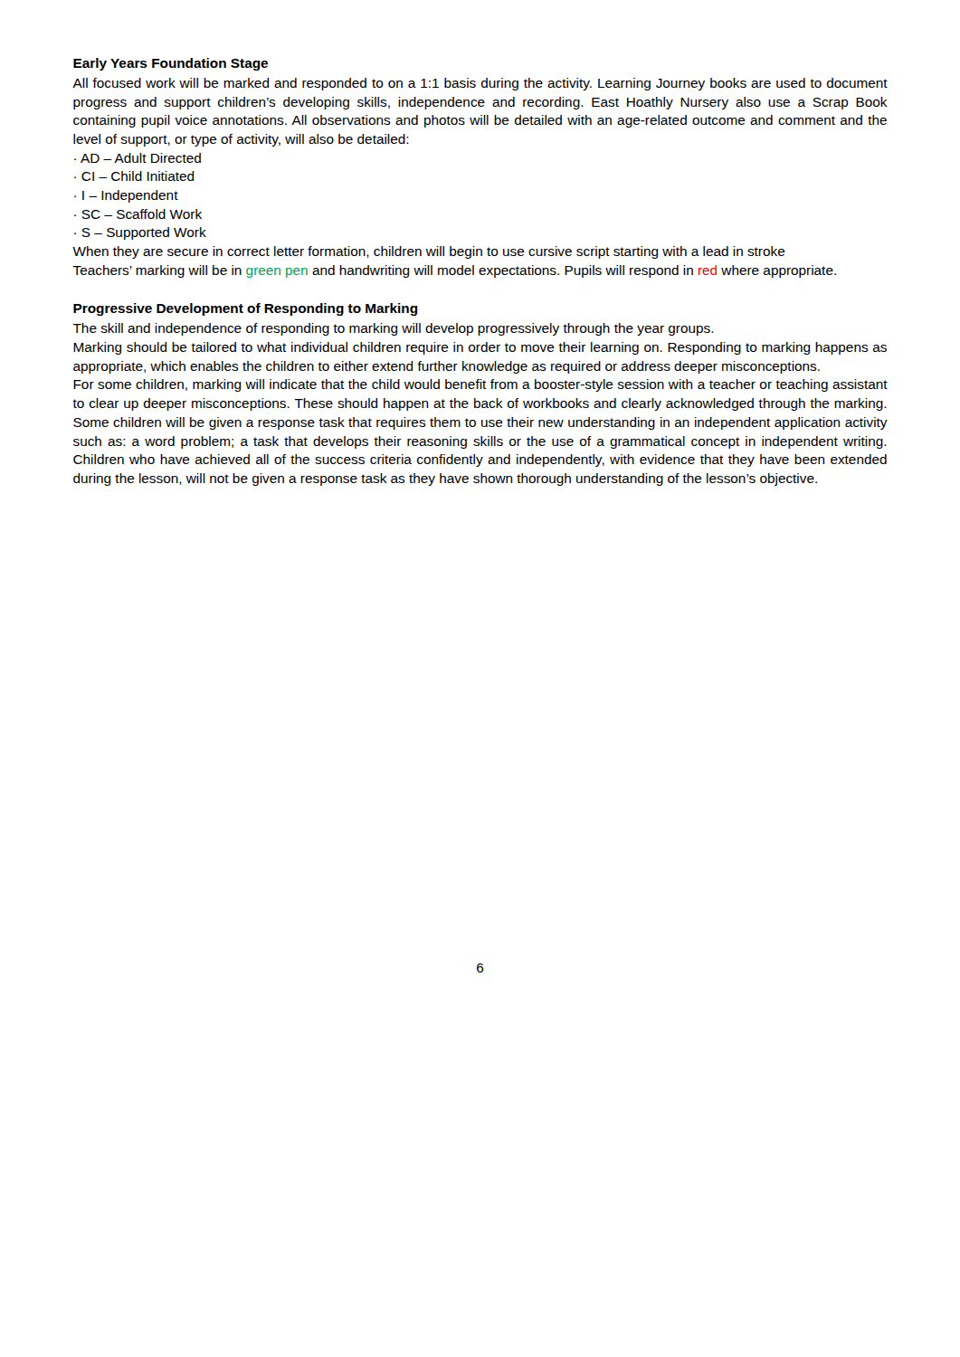Early Years Foundation Stage
All focused work will be marked and responded to on a 1:1 basis during the activity. Learning Journey books are used to document progress and support children’s developing skills, independence and recording. East Hoathly Nursery also use a Scrap Book containing pupil voice annotations. All observations and photos will be detailed with an age-related outcome and comment and the level of support, or type of activity, will also be detailed:
· AD – Adult Directed
· CI – Child Initiated
· I – Independent
· SC – Scaffold Work
· S – Supported Work
When they are secure in correct letter formation, children will begin to use cursive script starting with a lead in stroke
Teachers’ marking will be in green pen and handwriting will model expectations. Pupils will respond in red where appropriate.
Progressive Development of Responding to Marking
The skill and independence of responding to marking will develop progressively through the year groups.
Marking should be tailored to what individual children require in order to move their learning on. Responding to marking happens as appropriate, which enables the children to either extend further knowledge as required or address deeper misconceptions.
For some children, marking will indicate that the child would benefit from a booster-style session with a teacher or teaching assistant to clear up deeper misconceptions. These should happen at the back of workbooks and clearly acknowledged through the marking. Some children will be given a response task that requires them to use their new understanding in an independent application activity such as: a word problem; a task that develops their reasoning skills or the use of a grammatical concept in independent writing. Children who have achieved all of the success criteria confidently and independently, with evidence that they have been extended during the lesson, will not be given a response task as they have shown thorough understanding of the lesson’s objective.
6